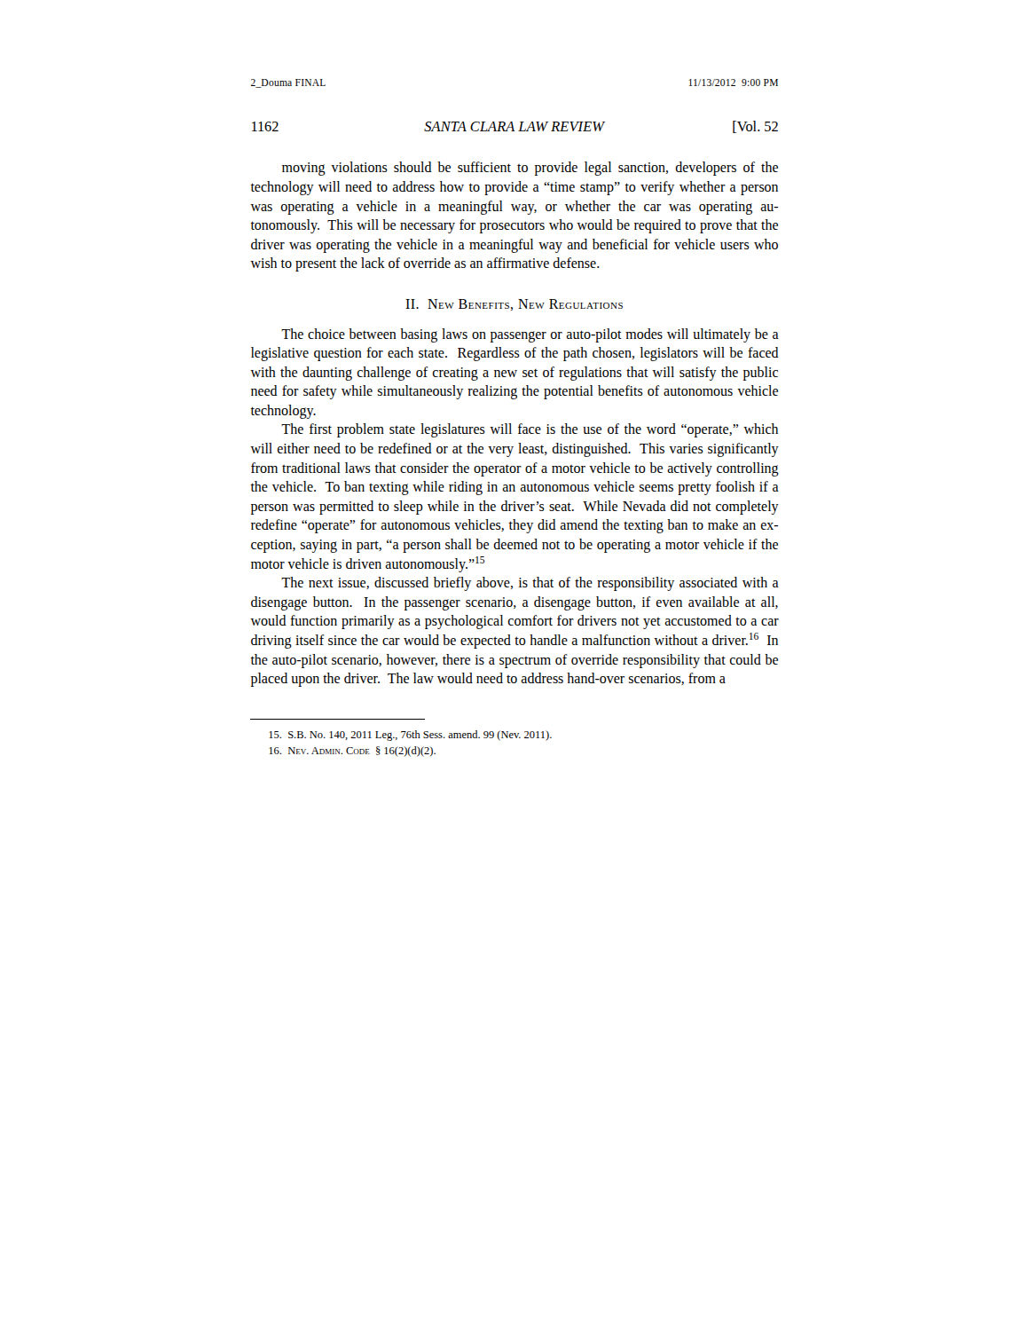2_Douma FINAL 11/13/2012 9:00 PM
1162 SANTA CLARA LAW REVIEW [Vol. 52
moving violations should be sufficient to provide legal sanction, developers of the technology will need to address how to provide a “time stamp” to verify whether a person was operating a vehicle in a meaningful way, or whether the car was operating autonomously. This will be necessary for prosecutors who would be required to prove that the driver was operating the vehicle in a meaningful way and beneficial for vehicle users who wish to present the lack of override as an affirmative defense.
II. New Benefits, New Regulations
The choice between basing laws on passenger or auto-pilot modes will ultimately be a legislative question for each state. Regardless of the path chosen, legislators will be faced with the daunting challenge of creating a new set of regulations that will satisfy the public need for safety while simultaneously realizing the potential benefits of autonomous vehicle technology.
The first problem state legislatures will face is the use of the word “operate,” which will either need to be redefined or at the very least, distinguished. This varies significantly from traditional laws that consider the operator of a motor vehicle to be actively controlling the vehicle. To ban texting while riding in an autonomous vehicle seems pretty foolish if a person was permitted to sleep while in the driver’s seat. While Nevada did not completely redefine “operate” for autonomous vehicles, they did amend the texting ban to make an exception, saying in part, “a person shall be deemed not to be operating a motor vehicle if the motor vehicle is driven autonomously.”15
The next issue, discussed briefly above, is that of the responsibility associated with a disengage button. In the passenger scenario, a disengage button, if even available at all, would function primarily as a psychological comfort for drivers not yet accustomed to a car driving itself since the car would be expected to handle a malfunction without a driver.16 In the auto-pilot scenario, however, there is a spectrum of override responsibility that could be placed upon the driver. The law would need to address hand-over scenarios, from a
15. S.B. No. 140, 2011 Leg., 76th Sess. amend. 99 (Nev. 2011).
16. Nev. Admin. Code § 16(2)(d)(2).